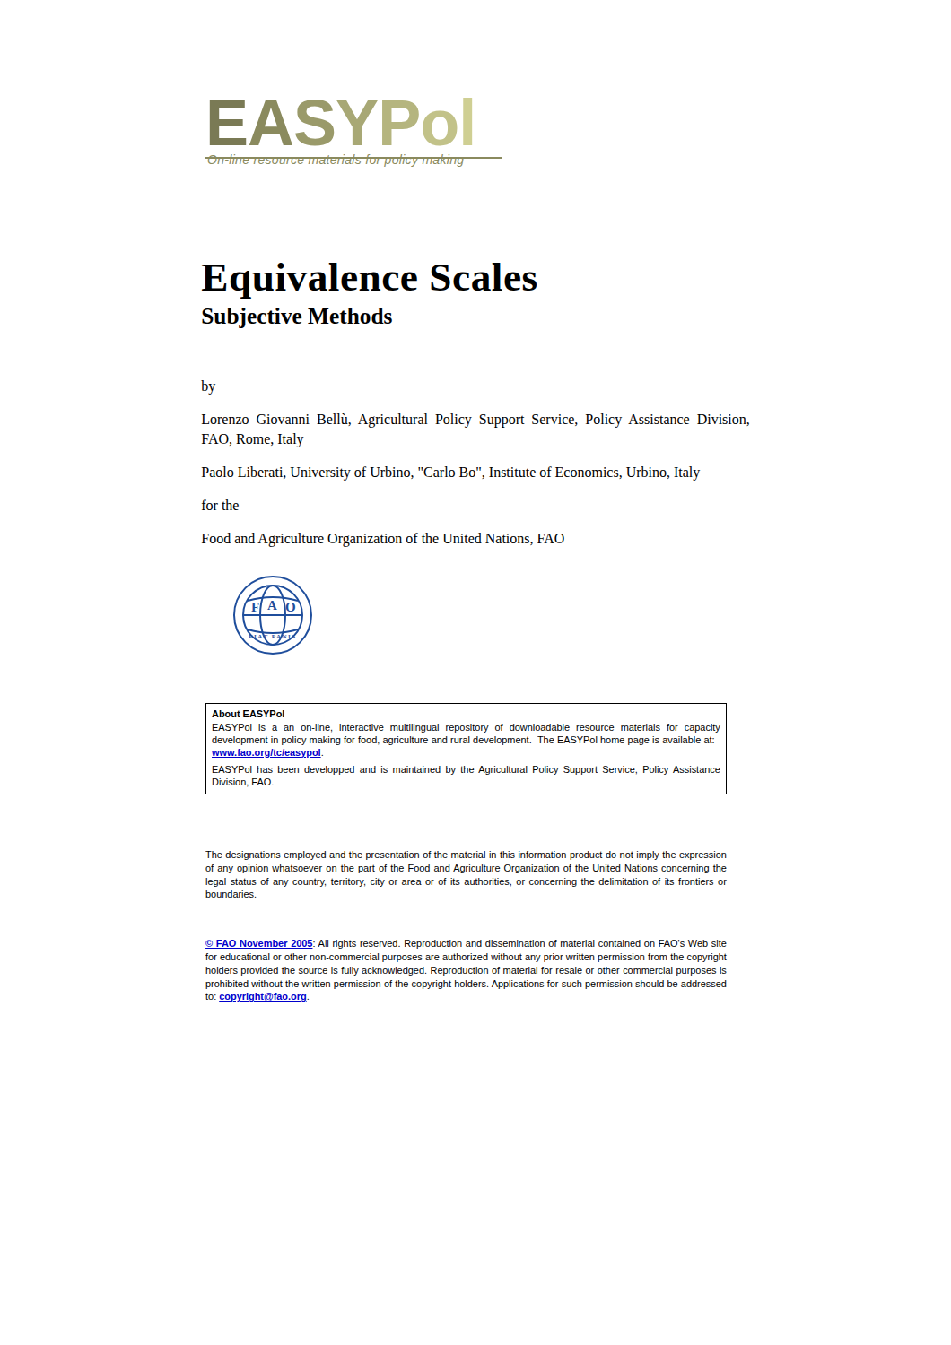EASYPol
On-line resource materials for policy making
Equivalence Scales
Subjective Methods
by
Lorenzo Giovanni Bellù, Agricultural Policy Support Service, Policy Assistance Division, FAO, Rome, Italy
Paolo Liberati, University of Urbino, "Carlo Bo", Institute of Economics, Urbino, Italy
for the
Food and Agriculture Organization of the United Nations, FAO
F A O FIAT PANIS
About EASYPol
EASYPol is a an on-line, interactive multilingual repository of downloadable resource materials for capacity development in policy making for food, agriculture and rural development. The EASYPol home page is available at: www.fao.org/tc/easypol.
EASYPol has been developped and is maintained by the Agricultural Policy Support Service, Policy Assistance Division, FAO.
The designations employed and the presentation of the material in this information product do not imply the expression of any opinion whatsoever on the part of the Food and Agriculture Organization of the United Nations concerning the legal status of any country, territory, city or area or of its authorities, or concerning the delimitation of its frontiers or boundaries.
© FAO November 2005: All rights reserved. Reproduction and dissemination of material contained on FAO's Web site for educational or other non-commercial purposes are authorized without any prior written permission from the copyright holders provided the source is fully acknowledged. Reproduction of material for resale or other commercial purposes is prohibited without the written permission of the copyright holders. Applications for such permission should be addressed to: copyright@fao.org.